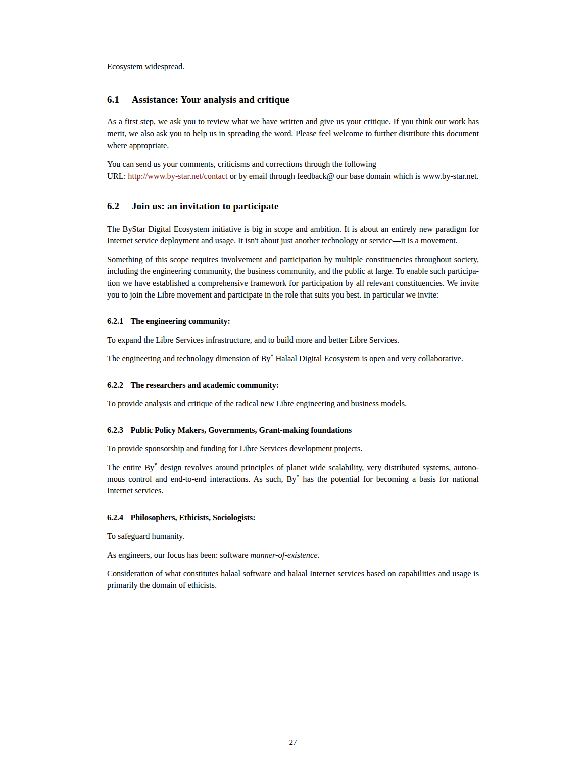Ecosystem widespread.
6.1 Assistance: Your analysis and critique
As a first step, we ask you to review what we have written and give us your critique. If you think our work has merit, we also ask you to help us in spreading the word. Please feel welcome to further distribute this document where appropriate.
You can send us your comments, criticisms and corrections through the following
URL: http://www.by-star.net/contact or by email through feedback@ our base domain which is www.by-star.net.
6.2 Join us: an invitation to participate
The ByStar Digital Ecosystem initiative is big in scope and ambition. It is about an entirely new paradigm for Internet service deployment and usage. It isn't about just another technology or service—it is a movement.
Something of this scope requires involvement and participation by multiple constituencies throughout society, including the engineering community, the business community, and the public at large. To enable such participation we have established a comprehensive framework for participation by all relevant constituencies. We invite you to join the Libre movement and participate in the role that suits you best. In particular we invite:
6.2.1 The engineering community:
To expand the Libre Services infrastructure, and to build more and better Libre Services.
The engineering and technology dimension of By* Halaal Digital Ecosystem is open and very collaborative.
6.2.2 The researchers and academic community:
To provide analysis and critique of the radical new Libre engineering and business models.
6.2.3 Public Policy Makers, Governments, Grant-making foundations
To provide sponsorship and funding for Libre Services development projects.
The entire By* design revolves around principles of planet wide scalability, very distributed systems, autonomous control and end-to-end interactions. As such, By* has the potential for becoming a basis for national Internet services.
6.2.4 Philosophers, Ethicists, Sociologists:
To safeguard humanity.
As engineers, our focus has been: software manner-of-existence.
Consideration of what constitutes halaal software and halaal Internet services based on capabilities and usage is primarily the domain of ethicists.
27